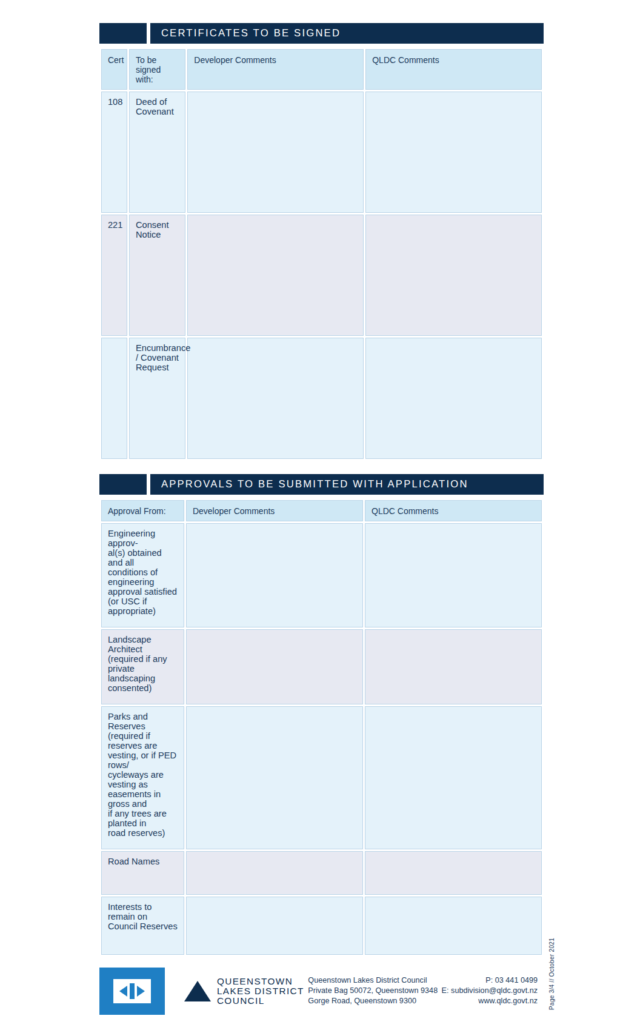Certificates to be signed
| Cert | To be signed with: | Developer Comments | QLDC Comments |
| --- | --- | --- | --- |
| 108 | Deed of Covenant | | |
| 221 | Consent Notice | | |
| | Encumbrance / Covenant Request | | |
Approvals to be submitted with application
| Approval From: | Developer Comments | QLDC Comments |
| --- | --- | --- |
| Engineering approv- al(s) obtained and all conditions of engineering approval satisfied (or USC if appropriate) | | |
| Landscape Architect (required if any private landscaping consented) | | |
| Parks and Reserves (required if reserves are vesting, or if PED rows/ cycleways are vesting as easements in gross and if any trees are planted in road reserves) | | |
| Road Names | | |
| Interests to remain on Council Reserves | | |
QUEENSTOWN
LAKES DISTRICT
COUNCIL
Queenstown Lakes District Council
Private Bag 50072, Queenstown 9348
Gorge Road, Queenstown 9300
P: 03 441 0499
E: subdivision@qldc.govt.nz
www.qldc.govt.nz
Page 3/4 // October 2021